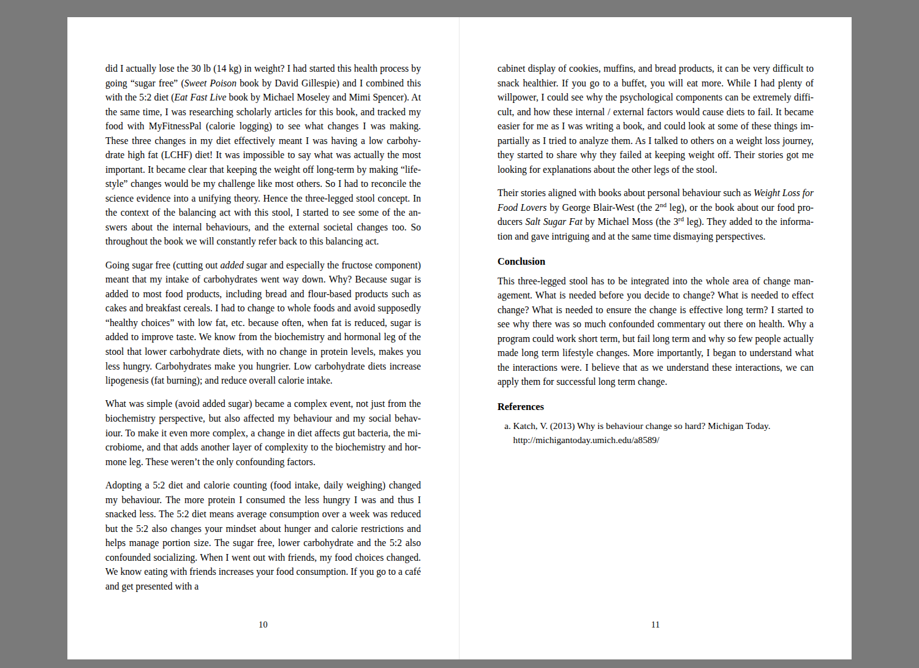did I actually lose the 30 lb (14 kg) in weight? I had started this health process by going “sugar free” (Sweet Poison book by David Gillespie) and I combined this with the 5:2 diet (Eat Fast Live book by Michael Moseley and Mimi Spencer). At the same time, I was researching scholarly articles for this book, and tracked my food with MyFitnessPal (calorie logging) to see what changes I was making. These three changes in my diet effectively meant I was having a low carbohydrate high fat (LCHF) diet! It was impossible to say what was actually the most important. It became clear that keeping the weight off long-term by making “lifestyle” changes would be my challenge like most others. So I had to reconcile the science evidence into a unifying theory. Hence the three-legged stool concept. In the context of the balancing act with this stool, I started to see some of the answers about the internal behaviours, and the external societal changes too. So throughout the book we will constantly refer back to this balancing act.
Going sugar free (cutting out added sugar and especially the fructose component) meant that my intake of carbohydrates went way down. Why? Because sugar is added to most food products, including bread and flour-based products such as cakes and breakfast cereals. I had to change to whole foods and avoid supposedly “healthy choices” with low fat, etc. because often, when fat is reduced, sugar is added to improve taste. We know from the biochemistry and hormonal leg of the stool that lower carbohydrate diets, with no change in protein levels, makes you less hungry. Carbohydrates make you hungrier. Low carbohydrate diets increase lipogenesis (fat burning); and reduce overall calorie intake.
What was simple (avoid added sugar) became a complex event, not just from the biochemistry perspective, but also affected my behaviour and my social behaviour. To make it even more complex, a change in diet affects gut bacteria, the microbiome, and that adds another layer of complexity to the biochemistry and hormone leg. These weren’t the only confounding factors.
Adopting a 5:2 diet and calorie counting (food intake, daily weighing) changed my behaviour. The more protein I consumed the less hungry I was and thus I snacked less. The 5:2 diet means average consumption over a week was reduced but the 5:2 also changes your mindset about hunger and calorie restrictions and helps manage portion size. The sugar free, lower carbohydrate and the 5:2 also confounded socializing. When I went out with friends, my food choices changed. We know eating with friends increases your food consumption. If you go to a café and get presented with a
10
cabinet display of cookies, muffins, and bread products, it can be very difficult to snack healthier. If you go to a buffet, you will eat more. While I had plenty of willpower, I could see why the psychological components can be extremely difficult, and how these internal / external factors would cause diets to fail. It became easier for me as I was writing a book, and could look at some of these things impartially as I tried to analyze them. As I talked to others on a weight loss journey, they started to share why they failed at keeping weight off. Their stories got me looking for explanations about the other legs of the stool.
Their stories aligned with books about personal behaviour such as Weight Loss for Food Lovers by George Blair-West (the 2nd leg), or the book about our food producers Salt Sugar Fat by Michael Moss (the 3rd leg). They added to the information and gave intriguing and at the same time dismaying perspectives.
Conclusion
This three-legged stool has to be integrated into the whole area of change management. What is needed before you decide to change? What is needed to effect change? What is needed to ensure the change is effective long term? I started to see why there was so much confounded commentary out there on health. Why a program could work short term, but fail long term and why so few people actually made long term lifestyle changes. More importantly, I began to understand what the interactions were. I believe that as we understand these interactions, we can apply them for successful long term change.
References
Katch, V. (2013) Why is behaviour change so hard? Michigan Today. http://michigantoday.umich.edu/a8589/
11